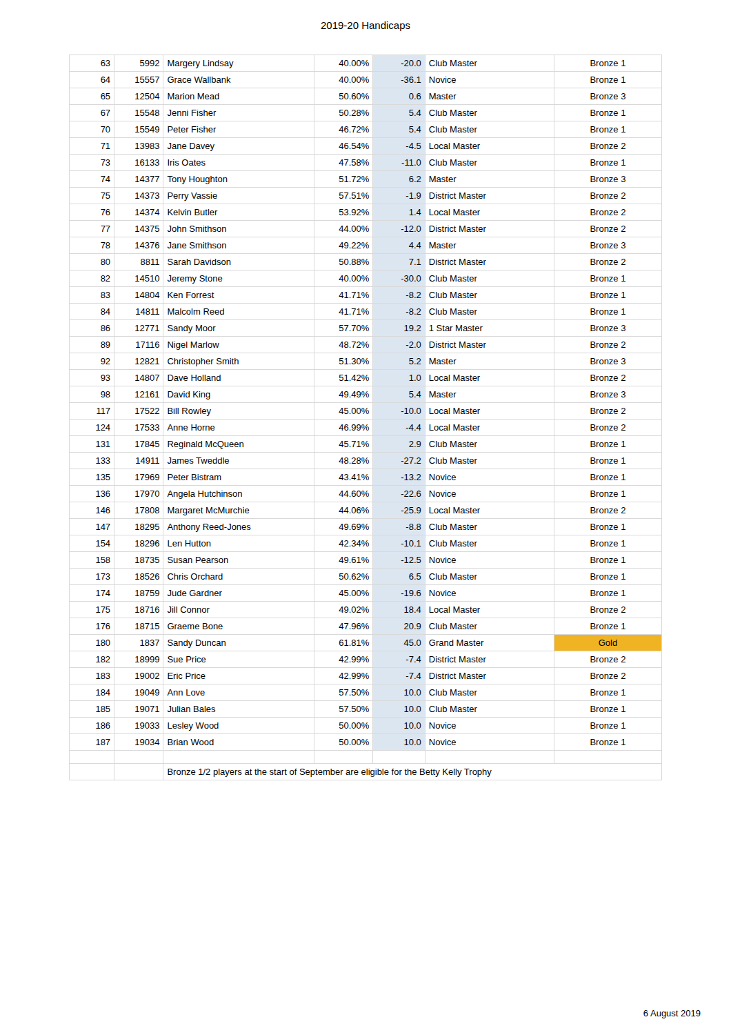2019-20 Handicaps
| 63 | 5992 | Margery Lindsay | 40.00% | -20.0 | Club Master | Bronze 1 |
| 64 | 15557 | Grace Wallbank | 40.00% | -36.1 | Novice | Bronze 1 |
| 65 | 12504 | Marion Mead | 50.60% | 0.6 | Master | Bronze 3 |
| 67 | 15548 | Jenni Fisher | 50.28% | 5.4 | Club Master | Bronze 1 |
| 70 | 15549 | Peter Fisher | 46.72% | 5.4 | Club Master | Bronze 1 |
| 71 | 13983 | Jane Davey | 46.54% | -4.5 | Local Master | Bronze 2 |
| 73 | 16133 | Iris Oates | 47.58% | -11.0 | Club Master | Bronze 1 |
| 74 | 14377 | Tony Houghton | 51.72% | 6.2 | Master | Bronze 3 |
| 75 | 14373 | Perry Vassie | 57.51% | -1.9 | District Master | Bronze 2 |
| 76 | 14374 | Kelvin Butler | 53.92% | 1.4 | Local Master | Bronze 2 |
| 77 | 14375 | John Smithson | 44.00% | -12.0 | District Master | Bronze 2 |
| 78 | 14376 | Jane Smithson | 49.22% | 4.4 | Master | Bronze 3 |
| 80 | 8811 | Sarah Davidson | 50.88% | 7.1 | District Master | Bronze 2 |
| 82 | 14510 | Jeremy Stone | 40.00% | -30.0 | Club Master | Bronze 1 |
| 83 | 14804 | Ken Forrest | 41.71% | -8.2 | Club Master | Bronze 1 |
| 84 | 14811 | Malcolm Reed | 41.71% | -8.2 | Club Master | Bronze 1 |
| 86 | 12771 | Sandy Moor | 57.70% | 19.2 | 1 Star Master | Bronze 3 |
| 89 | 17116 | Nigel Marlow | 48.72% | -2.0 | District Master | Bronze 2 |
| 92 | 12821 | Christopher Smith | 51.30% | 5.2 | Master | Bronze 3 |
| 93 | 14807 | Dave Holland | 51.42% | 1.0 | Local Master | Bronze 2 |
| 98 | 12161 | David King | 49.49% | 5.4 | Master | Bronze 3 |
| 117 | 17522 | Bill Rowley | 45.00% | -10.0 | Local Master | Bronze 2 |
| 124 | 17533 | Anne Horne | 46.99% | -4.4 | Local Master | Bronze 2 |
| 131 | 17845 | Reginald McQueen | 45.71% | 2.9 | Club Master | Bronze 1 |
| 133 | 14911 | James Tweddle | 48.28% | -27.2 | Club Master | Bronze 1 |
| 135 | 17969 | Peter Bistram | 43.41% | -13.2 | Novice | Bronze 1 |
| 136 | 17970 | Angela Hutchinson | 44.60% | -22.6 | Novice | Bronze 1 |
| 146 | 17808 | Margaret McMurchie | 44.06% | -25.9 | Local Master | Bronze 2 |
| 147 | 18295 | Anthony Reed-Jones | 49.69% | -8.8 | Club Master | Bronze 1 |
| 154 | 18296 | Len Hutton | 42.34% | -10.1 | Club Master | Bronze 1 |
| 158 | 18735 | Susan Pearson | 49.61% | -12.5 | Novice | Bronze 1 |
| 173 | 18526 | Chris Orchard | 50.62% | 6.5 | Club Master | Bronze 1 |
| 174 | 18759 | Jude Gardner | 45.00% | -19.6 | Novice | Bronze 1 |
| 175 | 18716 | Jill Connor | 49.02% | 18.4 | Local Master | Bronze 2 |
| 176 | 18715 | Graeme Bone | 47.96% | 20.9 | Club Master | Bronze 1 |
| 180 | 1837 | Sandy Duncan | 61.81% | 45.0 | Grand Master | Gold |
| 182 | 18999 | Sue Price | 42.99% | -7.4 | District Master | Bronze 2 |
| 183 | 19002 | Eric Price | 42.99% | -7.4 | District Master | Bronze 2 |
| 184 | 19049 | Ann Love | 57.50% | 10.0 | Club Master | Bronze 1 |
| 185 | 19071 | Julian Bales | 57.50% | 10.0 | Club Master | Bronze 1 |
| 186 | 19033 | Lesley Wood | 50.00% | 10.0 | Novice | Bronze 1 |
| 187 | 19034 | Brian Wood | 50.00% | 10.0 | Novice | Bronze 1 |
| | | Bronze 1/2 players at the start of September are eligible for the Betty Kelly Trophy |
6 August 2019